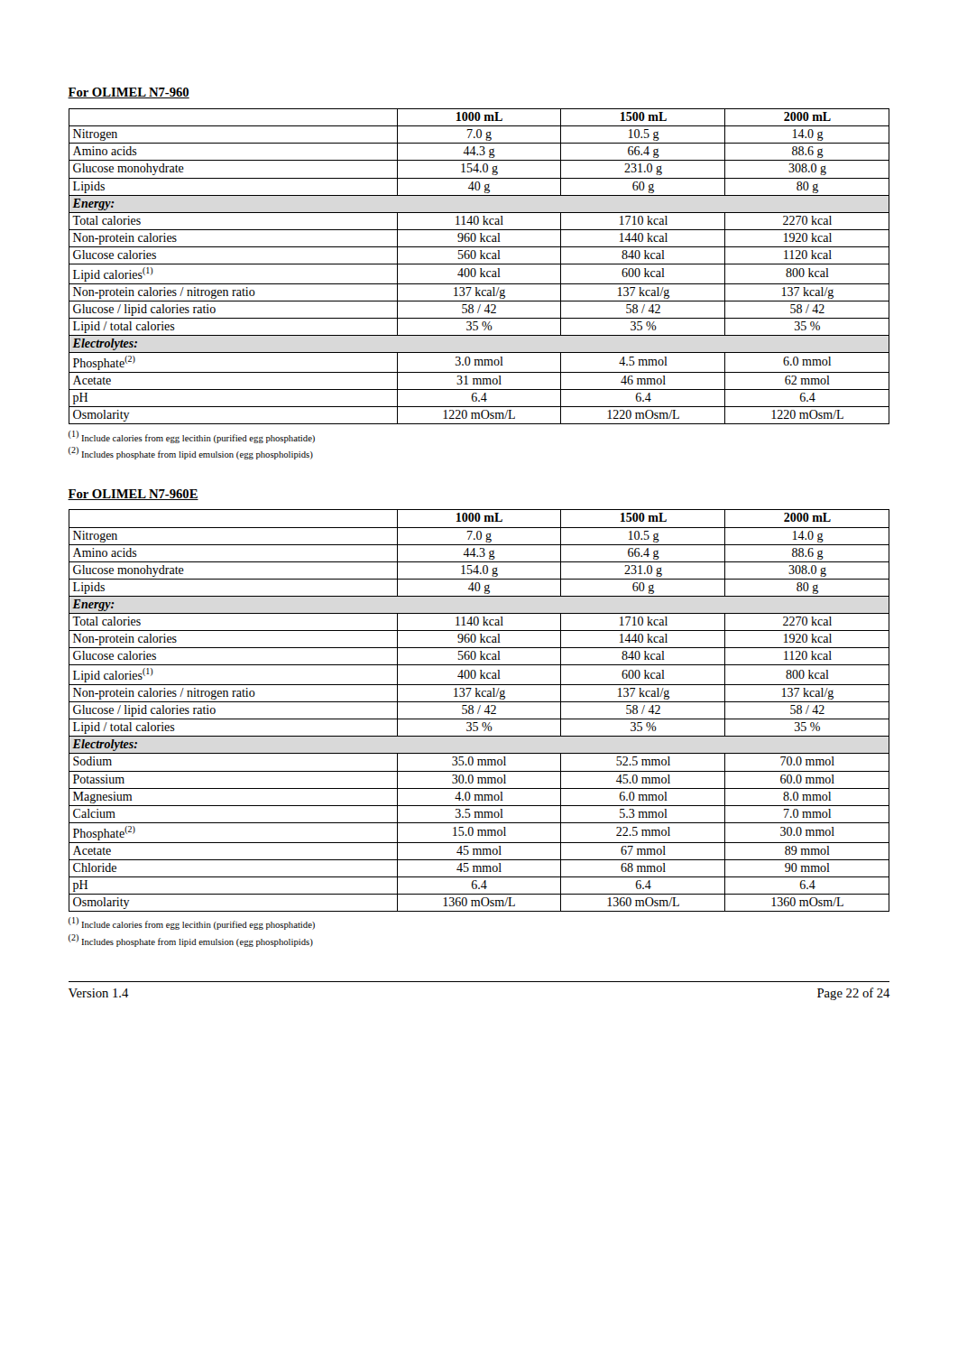For OLIMEL N7-960
| | 1000 mL | 1500 mL | 2000 mL |
| --- | --- | --- | --- |
| Nitrogen | 7.0 g | 10.5 g | 14.0 g |
| Amino acids | 44.3 g | 66.4 g | 88.6 g |
| Glucose monohydrate | 154.0 g | 231.0 g | 308.0 g |
| Lipids | 40 g | 60 g | 80 g |
| Energy: |
| Total calories | 1140 kcal | 1710 kcal | 2270 kcal |
| Non-protein calories | 960 kcal | 1440 kcal | 1920 kcal |
| Glucose calories | 560 kcal | 840 kcal | 1120 kcal |
| Lipid calories (1) | 400 kcal | 600 kcal | 800 kcal |
| Non-protein calories / nitrogen ratio | 137 kcal/g | 137 kcal/g | 137 kcal/g |
| Glucose / lipid calories ratio | 58 / 42 | 58 / 42 | 58 / 42 |
| Lipid / total calories | 35 % | 35 % | 35 % |
| Electrolytes: |
| Phosphate (2) | 3.0 mmol | 4.5 mmol | 6.0 mmol |
| Acetate | 31 mmol | 46 mmol | 62 mmol |
| pH | 6.4 | 6.4 | 6.4 |
| Osmolarity | 1220 mOsm/L | 1220 mOsm/L | 1220 mOsm/L |
(1) Include calories from egg lecithin (purified egg phosphatide)
(2) Includes phosphate from lipid emulsion (egg phospholipids)
For OLIMEL N7-960E
| | 1000 mL | 1500 mL | 2000 mL |
| --- | --- | --- | --- |
| Nitrogen | 7.0 g | 10.5 g | 14.0 g |
| Amino acids | 44.3 g | 66.4 g | 88.6 g |
| Glucose monohydrate | 154.0 g | 231.0 g | 308.0 g |
| Lipids | 40 g | 60 g | 80 g |
| Energy: |
| Total calories | 1140 kcal | 1710 kcal | 2270 kcal |
| Non-protein calories | 960 kcal | 1440 kcal | 1920 kcal |
| Glucose calories | 560 kcal | 840 kcal | 1120 kcal |
| Lipid calories (1) | 400 kcal | 600 kcal | 800 kcal |
| Non-protein calories / nitrogen ratio | 137 kcal/g | 137 kcal/g | 137 kcal/g |
| Glucose / lipid calories ratio | 58 / 42 | 58 / 42 | 58 / 42 |
| Lipid / total calories | 35 % | 35 % | 35 % |
| Electrolytes: |
| Sodium | 35.0 mmol | 52.5 mmol | 70.0 mmol |
| Potassium | 30.0 mmol | 45.0 mmol | 60.0 mmol |
| Magnesium | 4.0 mmol | 6.0 mmol | 8.0 mmol |
| Calcium | 3.5 mmol | 5.3 mmol | 7.0 mmol |
| Phosphate (2) | 15.0 mmol | 22.5 mmol | 30.0 mmol |
| Acetate | 45 mmol | 67 mmol | 89 mmol |
| Chloride | 45 mmol | 68 mmol | 90 mmol |
| pH | 6.4 | 6.4 | 6.4 |
| Osmolarity | 1360 mOsm/L | 1360 mOsm/L | 1360 mOsm/L |
(1) Include calories from egg lecithin (purified egg phosphatide)
(2) Includes phosphate from lipid emulsion (egg phospholipids)
Version 1.4 Page 22 of 24